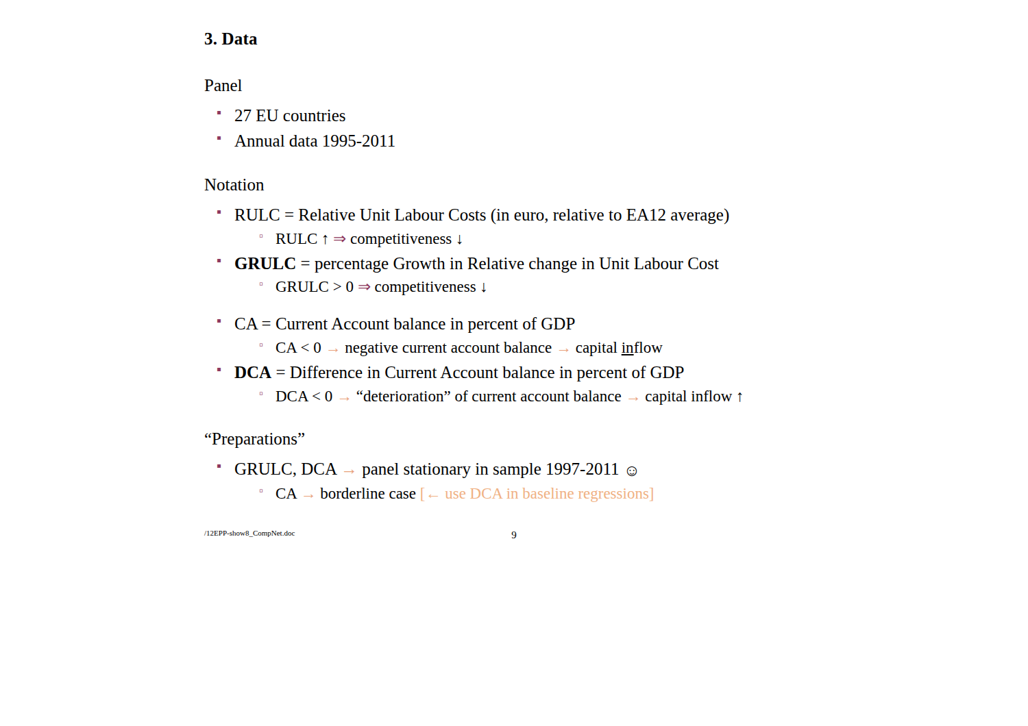3. Data
Panel
27 EU countries
Annual data 1995-2011
Notation
RULC = Relative Unit Labour Costs (in euro, relative to EA12 average)
RULC ↑ ⇒ competitiveness ↓
GRULC = percentage Growth in Relative change in Unit Labour Cost
GRULC > 0 ⇒ competitiveness ↓
CA = Current Account balance in percent of GDP
CA < 0 → negative current account balance → capital inflow
DCA = Difference in Current Account balance in percent of GDP
DCA < 0 → “deterioration” of current account balance → capital inflow ↑
“Preparations”
GRULC, DCA → panel stationary in sample 1997-2011 ☺
CA → borderline case [← use DCA in baseline regressions]
/12EPP-show8_CompNet.doc 9